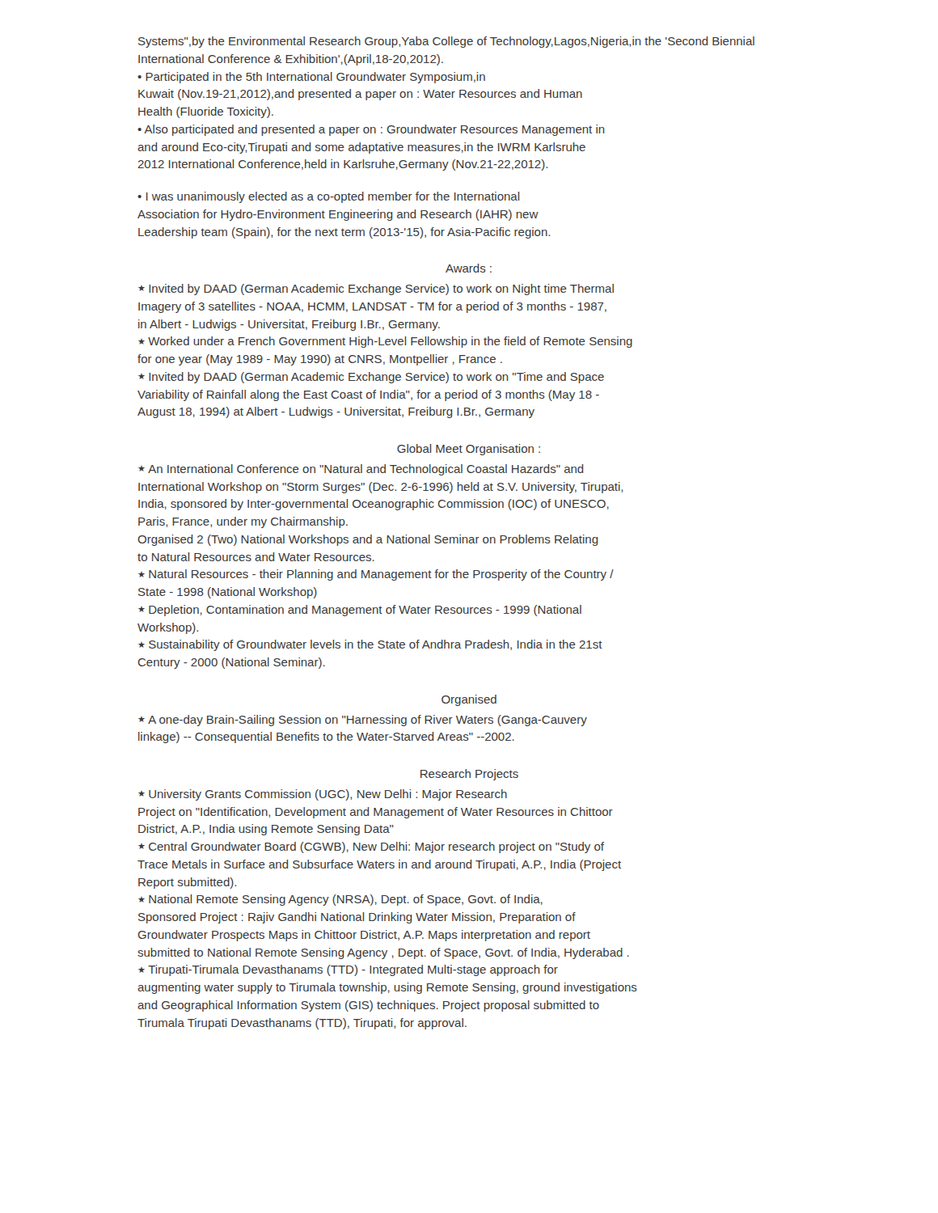Systems",by the Environmental Research Group,Yaba College of Technology,Lagos,Nigeria,in the 'Second Biennial International Conference & Exhibition',(April,18-20,2012).
Participated in the 5th International Groundwater Symposium,in
Kuwait (Nov.19-21,2012),and presented a paper on : Water Resources and Human
Health (Fluoride Toxicity).
Also participated and presented a paper on : Groundwater Resources Management in
and around Eco-city,Tirupati and some adaptative measures,in the IWRM Karlsruhe
2012 International Conference,held in Karlsruhe,Germany (Nov.21-22,2012).
I was unanimously elected as a co-opted member for the International
Association for Hydro-Environment Engineering and Research (IAHR) new
Leadership team (Spain), for the next term (2013-'15), for Asia-Pacific region.
Awards :
Invited by DAAD (German Academic Exchange Service) to work on Night time Thermal
Imagery of 3 satellites - NOAA, HCMM, LANDSAT - TM for a period of 3 months - 1987,
in Albert - Ludwigs - Universitat, Freiburg I.Br., Germany.
Worked under a French Government High-Level Fellowship in the field of Remote Sensing
for one year (May 1989 - May 1990) at CNRS, Montpellier , France .
Invited by DAAD (German Academic Exchange Service) to work on "Time and Space
Variability of Rainfall along the East Coast of India", for a period of 3 months (May 18 -
August 18, 1994) at Albert - Ludwigs - Universitat, Freiburg I.Br., Germany
Global Meet Organisation :
An International Conference on "Natural and Technological Coastal Hazards" and
International Workshop on "Storm Surges" (Dec. 2-6-1996) held at S.V. University, Tirupati,
India, sponsored by Inter-governmental Oceanographic Commission (IOC) of UNESCO,
Paris, France, under my Chairmanship.
Organised 2 (Two) National Workshops and a National Seminar on Problems Relating
to Natural Resources and Water Resources.
Natural Resources - their Planning and Management for the Prosperity of the Country /
State - 1998 (National Workshop)
Depletion, Contamination and Management of Water Resources - 1999 (National
Workshop).
Sustainability of Groundwater levels in the State of Andhra Pradesh, India in the 21st
Century - 2000 (National Seminar).
Organised
A one-day Brain-Sailing Session on "Harnessing of River Waters (Ganga-Cauvery
linkage) -- Consequential Benefits to the Water-Starved Areas" --2002.
Research Projects
University Grants Commission (UGC), New Delhi : Major Research
Project on "Identification, Development and Management of Water Resources in Chittoor
District, A.P., India using Remote Sensing Data"
Central Groundwater Board (CGWB), New Delhi: Major research project on "Study of
Trace Metals in Surface and Subsurface Waters in and around Tirupati, A.P., India (Project
Report submitted).
National Remote Sensing Agency (NRSA), Dept. of Space, Govt. of India,
Sponsored Project : Rajiv Gandhi National Drinking Water Mission, Preparation of
Groundwater Prospects Maps in Chittoor District, A.P. Maps interpretation and report
submitted to National Remote Sensing Agency , Dept. of Space, Govt. of India, Hyderabad .
Tirupati-Tirumala Devasthanams (TTD) - Integrated Multi-stage approach for
augmenting water supply to Tirumala township, using Remote Sensing, ground investigations
and Geographical Information System (GIS) techniques. Project proposal submitted to
Tirumala Tirupati Devasthanams (TTD), Tirupati, for approval.